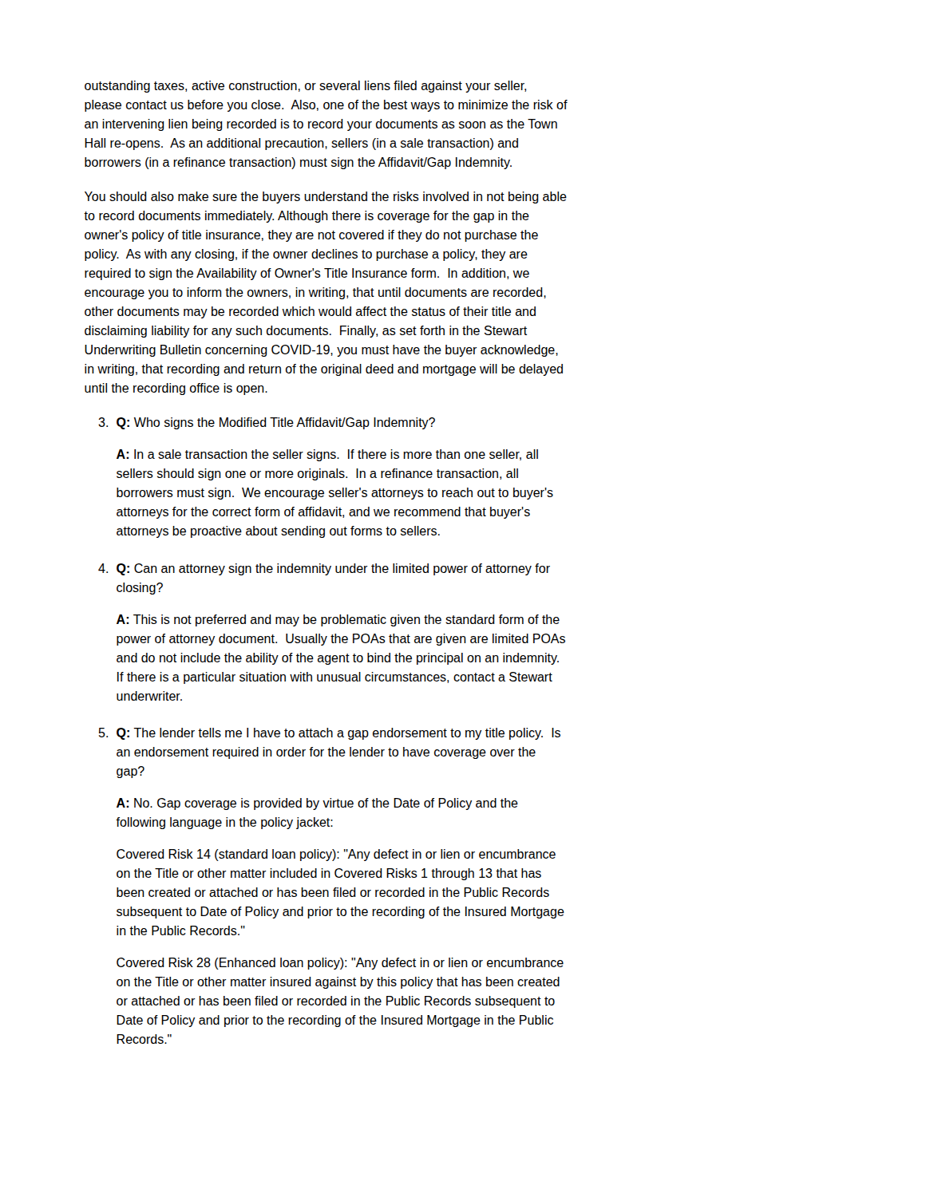outstanding taxes, active construction, or several liens filed against your seller, please contact us before you close. Also, one of the best ways to minimize the risk of an intervening lien being recorded is to record your documents as soon as the Town Hall re-opens. As an additional precaution, sellers (in a sale transaction) and borrowers (in a refinance transaction) must sign the Affidavit/Gap Indemnity.
You should also make sure the buyers understand the risks involved in not being able to record documents immediately. Although there is coverage for the gap in the owner's policy of title insurance, they are not covered if they do not purchase the policy. As with any closing, if the owner declines to purchase a policy, they are required to sign the Availability of Owner's Title Insurance form. In addition, we encourage you to inform the owners, in writing, that until documents are recorded, other documents may be recorded which would affect the status of their title and disclaiming liability for any such documents. Finally, as set forth in the Stewart Underwriting Bulletin concerning COVID-19, you must have the buyer acknowledge, in writing, that recording and return of the original deed and mortgage will be delayed until the recording office is open.
Q: Who signs the Modified Title Affidavit/Gap Indemnity?
A: In a sale transaction the seller signs. If there is more than one seller, all sellers should sign one or more originals. In a refinance transaction, all borrowers must sign. We encourage seller's attorneys to reach out to buyer's attorneys for the correct form of affidavit, and we recommend that buyer's attorneys be proactive about sending out forms to sellers.
Q: Can an attorney sign the indemnity under the limited power of attorney for closing?
A: This is not preferred and may be problematic given the standard form of the power of attorney document. Usually the POAs that are given are limited POAs and do not include the ability of the agent to bind the principal on an indemnity. If there is a particular situation with unusual circumstances, contact a Stewart underwriter.
Q: The lender tells me I have to attach a gap endorsement to my title policy. Is an endorsement required in order for the lender to have coverage over the gap?
A: No. Gap coverage is provided by virtue of the Date of Policy and the following language in the policy jacket:
Covered Risk 14 (standard loan policy): "Any defect in or lien or encumbrance on the Title or other matter included in Covered Risks 1 through 13 that has been created or attached or has been filed or recorded in the Public Records subsequent to Date of Policy and prior to the recording of the Insured Mortgage in the Public Records."
Covered Risk 28 (Enhanced loan policy): "Any defect in or lien or encumbrance on the Title or other matter insured against by this policy that has been created or attached or has been filed or recorded in the Public Records subsequent to Date of Policy and prior to the recording of the Insured Mortgage in the Public Records."